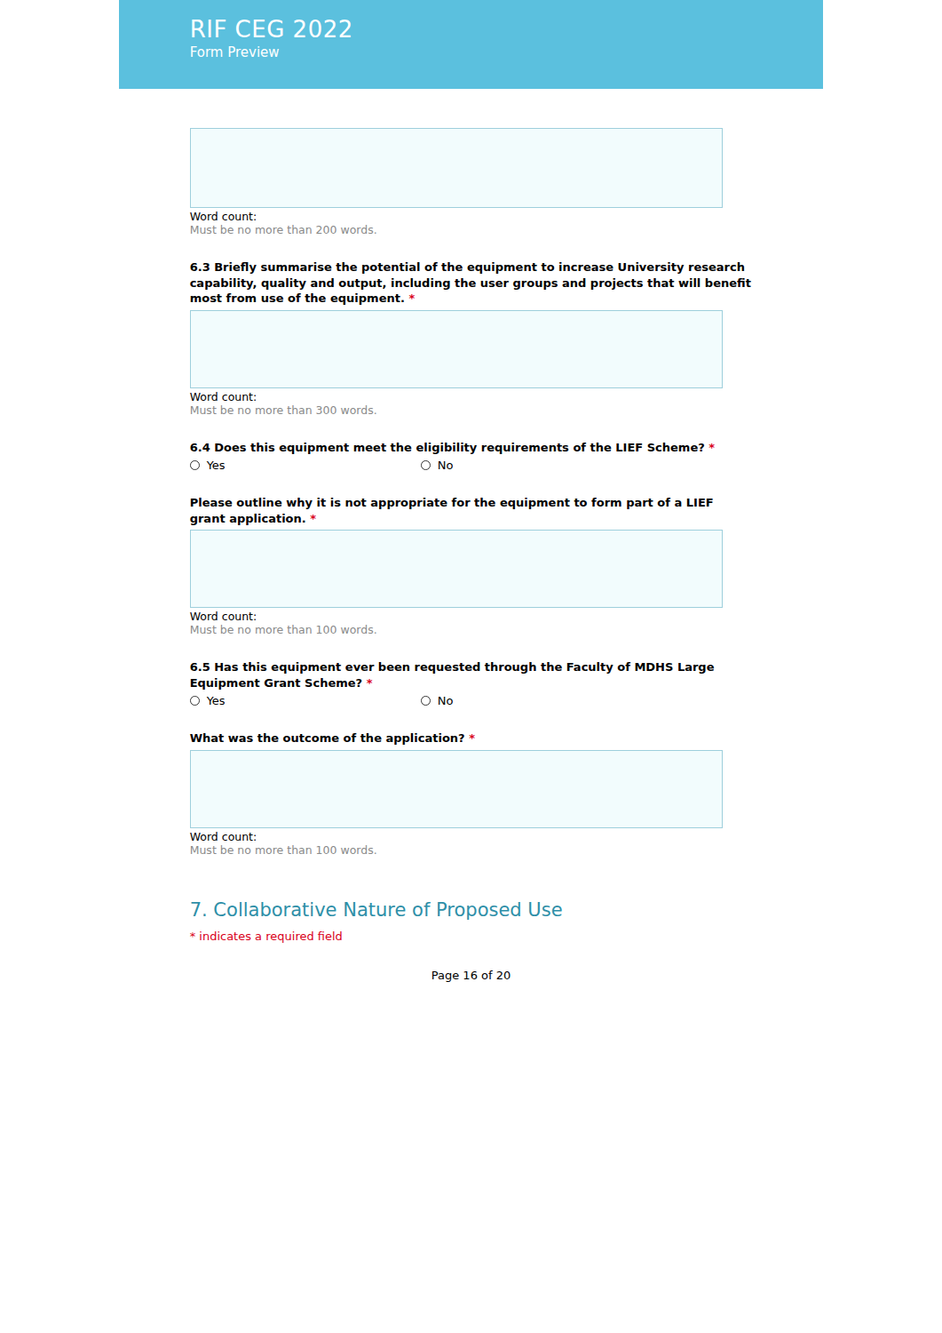RIF CEG 2022
Form Preview
Word count:
Must be no more than 200 words.
6.3 Briefly summarise the potential of the equipment to increase University research capability, quality and output, including the user groups and projects that will benefit most from use of the equipment. *
Word count:
Must be no more than 300 words.
6.4 Does this equipment meet the eligibility requirements of the LIEF Scheme? *
Yes
No
Please outline why it is not appropriate for the equipment to form part of a LIEF grant application. *
Word count:
Must be no more than 100 words.
6.5 Has this equipment ever been requested through the Faculty of MDHS Large Equipment Grant Scheme? *
Yes
No
What was the outcome of the application? *
Word count:
Must be no more than 100 words.
7. Collaborative Nature of Proposed Use
* indicates a required field
Page 16 of 20